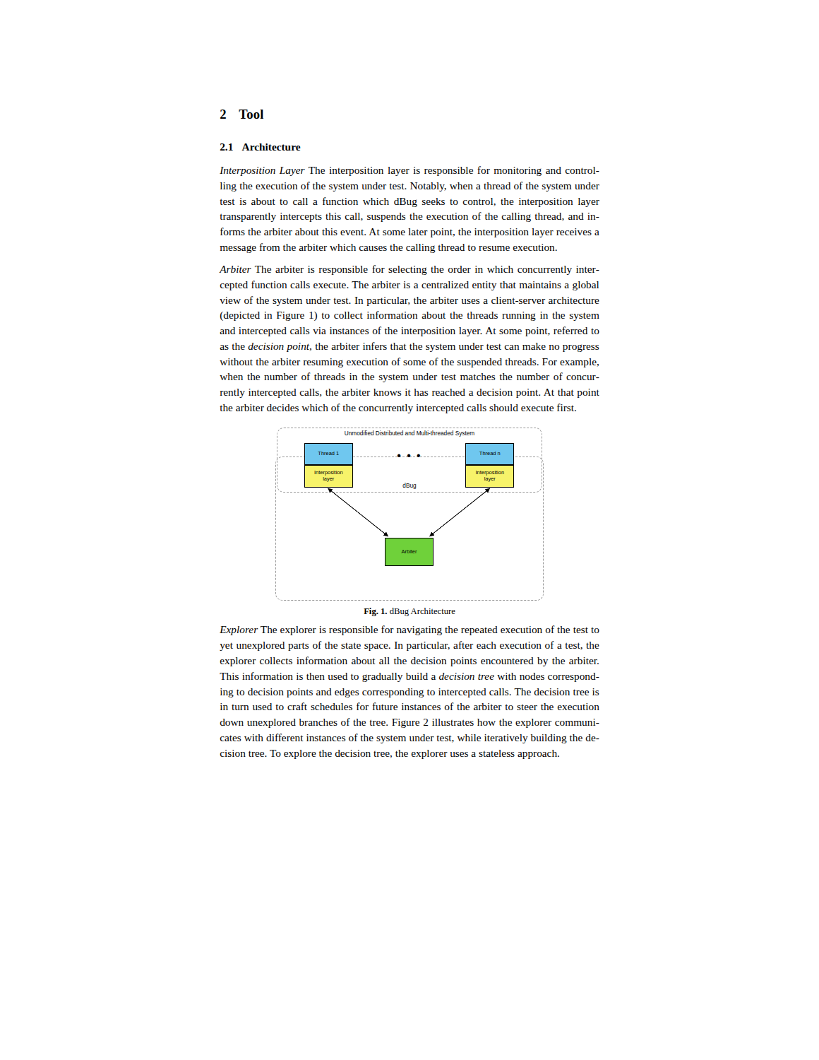2 Tool
2.1 Architecture
Interposition Layer The interposition layer is responsible for monitoring and controlling the execution of the system under test. Notably, when a thread of the system under test is about to call a function which dBug seeks to control, the interposition layer transparently intercepts this call, suspends the execution of the calling thread, and informs the arbiter about this event. At some later point, the interposition layer receives a message from the arbiter which causes the calling thread to resume execution.
Arbiter The arbiter is responsible for selecting the order in which concurrently intercepted function calls execute. The arbiter is a centralized entity that maintains a global view of the system under test. In particular, the arbiter uses a client-server architecture (depicted in Figure 1) to collect information about the threads running in the system and intercepted calls via instances of the interposition layer. At some point, referred to as the decision point, the arbiter infers that the system under test can make no progress without the arbiter resuming execution of some of the suspended threads. For example, when the number of threads in the system under test matches the number of concurrently intercepted calls, the arbiter knows it has reached a decision point. At that point the arbiter decides which of the concurrently intercepted calls should execute first.
Unmodified Distributed and Multi-threaded System
Thread 1
Interposition
layer
Thread n
Interposition
layer
• • •
dBug
Arbiter
Fig. 1. dBug Architecture
Explorer The explorer is responsible for navigating the repeated execution of the test to yet unexplored parts of the state space. In particular, after each execution of a test, the explorer collects information about all the decision points encountered by the arbiter. This information is then used to gradually build a decision tree with nodes corresponding to decision points and edges corresponding to intercepted calls. The decision tree is in turn used to craft schedules for future instances of the arbiter to steer the execution down unexplored branches of the tree. Figure 2 illustrates how the explorer communicates with different instances of the system under test, while iteratively building the decision tree. To explore the decision tree, the explorer uses a stateless approach.